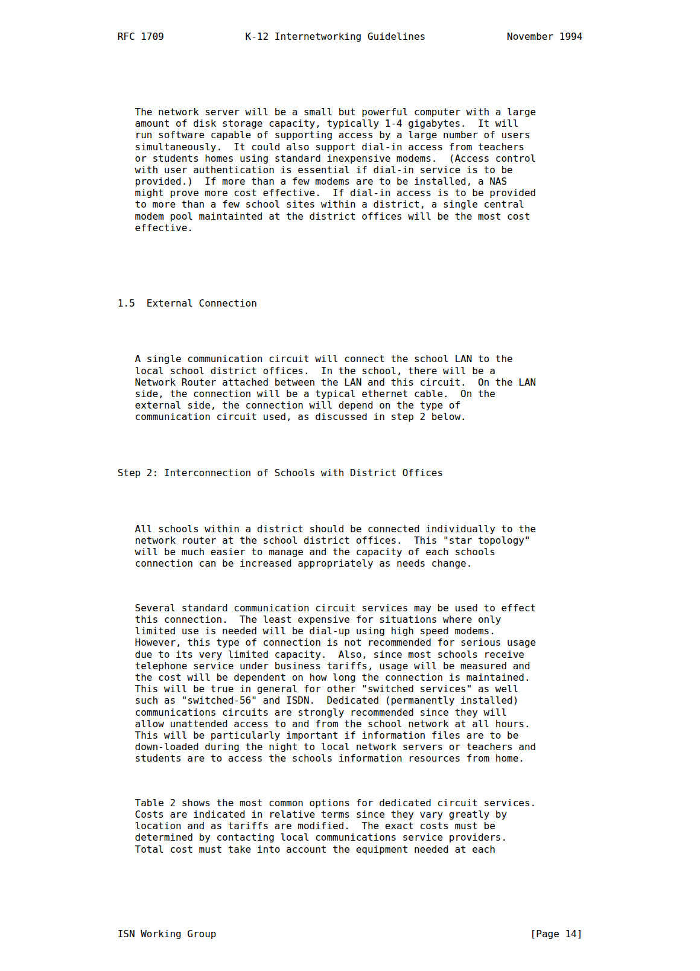RFC 1709 K-12 Internetworking Guidelines November 1994
The network server will be a small but powerful computer with a large amount of disk storage capacity, typically 1-4 gigabytes. It will run software capable of supporting access by a large number of users simultaneously. It could also support dial-in access from teachers or students homes using standard inexpensive modems. (Access control with user authentication is essential if dial-in service is to be provided.) If more than a few modems are to be installed, a NAS might prove more cost effective. If dial-in access is to be provided to more than a few school sites within a district, a single central modem pool maintainted at the district offices will be the most cost effective.
1.5 External Connection
A single communication circuit will connect the school LAN to the local school district offices. In the school, there will be a Network Router attached between the LAN and this circuit. On the LAN side, the connection will be a typical ethernet cable. On the external side, the connection will depend on the type of communication circuit used, as discussed in step 2 below.
Step 2: Interconnection of Schools with District Offices
All schools within a district should be connected individually to the network router at the school district offices. This "star topology" will be much easier to manage and the capacity of each schools connection can be increased appropriately as needs change.
Several standard communication circuit services may be used to effect this connection. The least expensive for situations where only limited use is needed will be dial-up using high speed modems. However, this type of connection is not recommended for serious usage due to its very limited capacity. Also, since most schools receive telephone service under business tariffs, usage will be measured and the cost will be dependent on how long the connection is maintained. This will be true in general for other "switched services" as well such as "switched-56" and ISDN. Dedicated (permanently installed) communications circuits are strongly recommended since they will allow unattended access to and from the school network at all hours. This will be particularly important if information files are to be down-loaded during the night to local network servers or teachers and students are to access the schools information resources from home.
Table 2 shows the most common options for dedicated circuit services. Costs are indicated in relative terms since they vary greatly by location and as tariffs are modified. The exact costs must be determined by contacting local communications service providers. Total cost must take into account the equipment needed at each
ISN Working Group [Page 14]